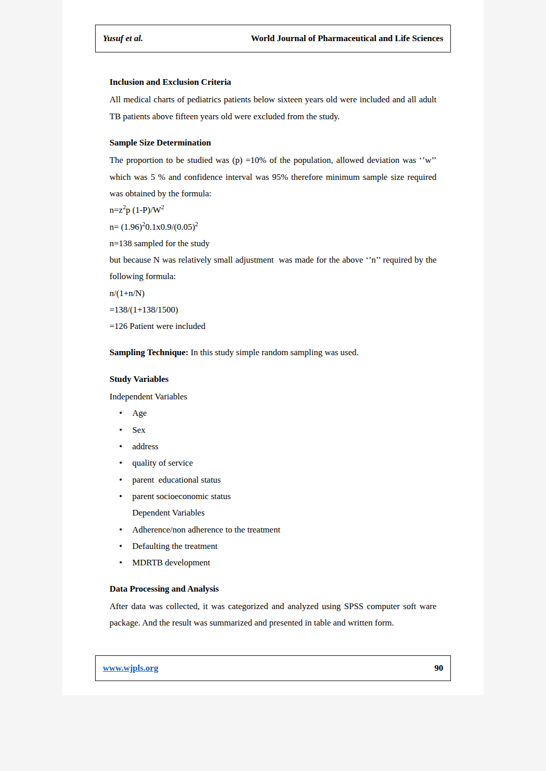Yusuf et al.
World Journal of Pharmaceutical and Life Sciences
Inclusion and Exclusion Criteria
All medical charts of pediatrics patients below sixteen years old were included and all adult TB patients above fifteen years old were excluded from the study.
Sample Size Determination
The proportion to be studied was (p) =10% of the population, allowed deviation was ‘’w’’ which was 5 % and confidence interval was 95% therefore minimum sample size required was obtained by the formula:
n=z2p (1-P)/W2
n= (1.96)20.1x0.9/(0.05)2
n=138 sampled for the study
but because N was relatively small adjustment was made for the above ‘’n’’ required by the following formula:
n/(1+n/N)
=138/(1+138/1500)
=126 Patient were included
Sampling Technique: In this study simple random sampling was used.
Study Variables
Independent Variables
Age
Sex
address
quality of service
parent educational status
parent socioeconomic status
Dependent Variables
Adherence/non adherence to the treatment
Defaulting the treatment
MDRTB development
Data Processing and Analysis
After data was collected, it was categorized and analyzed using SPSS computer soft ware package. And the result was summarized and presented in table and written form.
www.wjpls.org
90